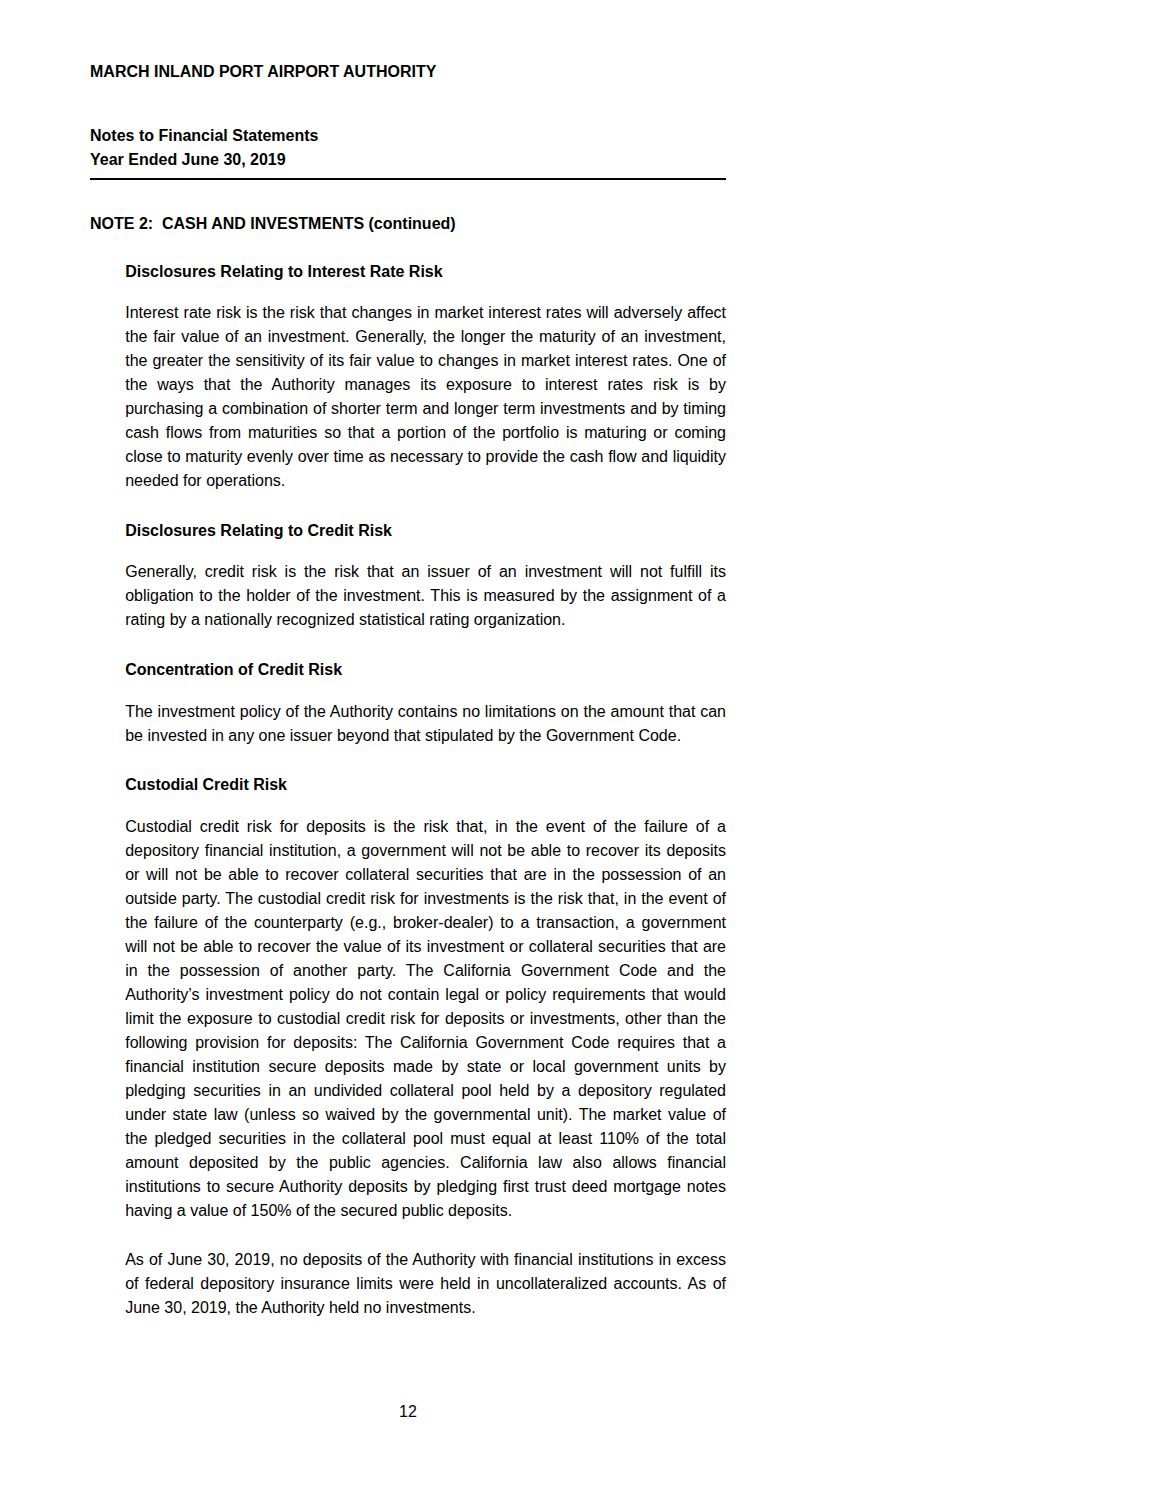MARCH INLAND PORT AIRPORT AUTHORITY
Notes to Financial Statements Year Ended June 30, 2019
NOTE 2: CASH AND INVESTMENTS (continued)
Disclosures Relating to Interest Rate Risk
Interest rate risk is the risk that changes in market interest rates will adversely affect the fair value of an investment. Generally, the longer the maturity of an investment, the greater the sensitivity of its fair value to changes in market interest rates. One of the ways that the Authority manages its exposure to interest rates risk is by purchasing a combination of shorter term and longer term investments and by timing cash flows from maturities so that a portion of the portfolio is maturing or coming close to maturity evenly over time as necessary to provide the cash flow and liquidity needed for operations.
Disclosures Relating to Credit Risk
Generally, credit risk is the risk that an issuer of an investment will not fulfill its obligation to the holder of the investment. This is measured by the assignment of a rating by a nationally recognized statistical rating organization.
Concentration of Credit Risk
The investment policy of the Authority contains no limitations on the amount that can be invested in any one issuer beyond that stipulated by the Government Code.
Custodial Credit Risk
Custodial credit risk for deposits is the risk that, in the event of the failure of a depository financial institution, a government will not be able to recover its deposits or will not be able to recover collateral securities that are in the possession of an outside party. The custodial credit risk for investments is the risk that, in the event of the failure of the counterparty (e.g., broker-dealer) to a transaction, a government will not be able to recover the value of its investment or collateral securities that are in the possession of another party. The California Government Code and the Authority’s investment policy do not contain legal or policy requirements that would limit the exposure to custodial credit risk for deposits or investments, other than the following provision for deposits: The California Government Code requires that a financial institution secure deposits made by state or local government units by pledging securities in an undivided collateral pool held by a depository regulated under state law (unless so waived by the governmental unit). The market value of the pledged securities in the collateral pool must equal at least 110% of the total amount deposited by the public agencies. California law also allows financial institutions to secure Authority deposits by pledging first trust deed mortgage notes having a value of 150% of the secured public deposits.
As of June 30, 2019, no deposits of the Authority with financial institutions in excess of federal depository insurance limits were held in uncollateralized accounts. As of June 30, 2019, the Authority held no investments.
12